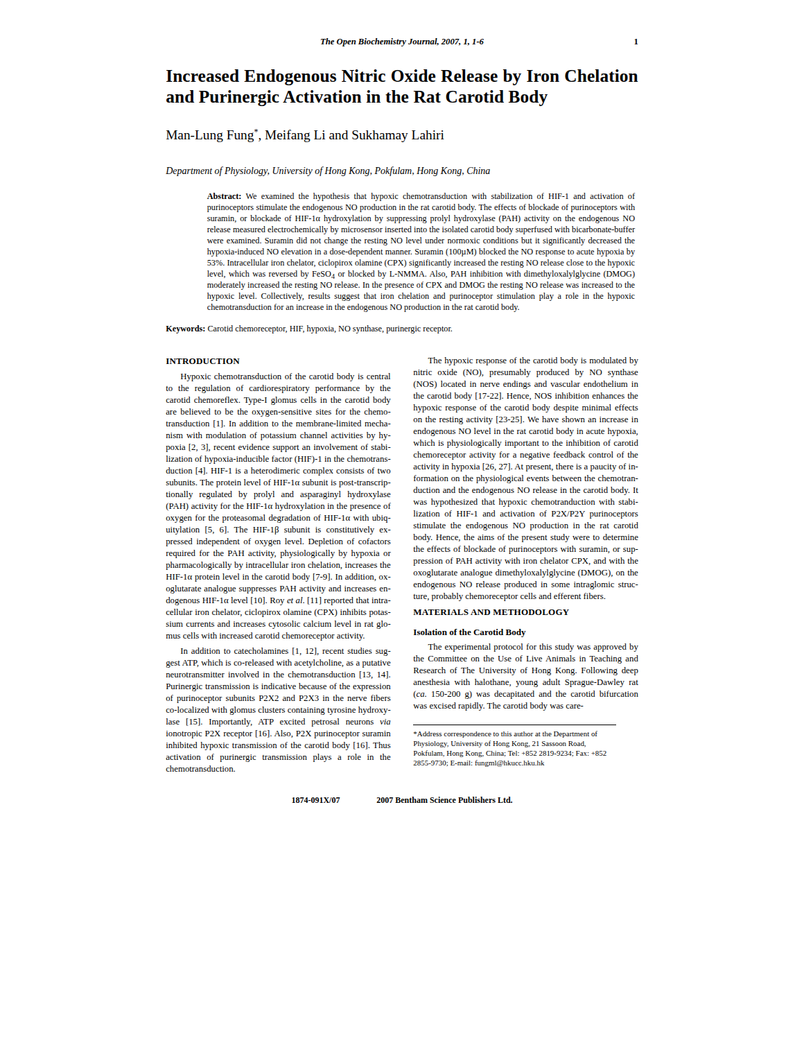The Open Biochemistry Journal, 2007, 1, 1-6 1
Increased Endogenous Nitric Oxide Release by Iron Chelation and Purinergic Activation in the Rat Carotid Body
Man-Lung Fung*, Meifang Li and Sukhamay Lahiri
Department of Physiology, University of Hong Kong, Pokfulam, Hong Kong, China
Abstract: We examined the hypothesis that hypoxic chemotransduction with stabilization of HIF-1 and activation of purinoceptors stimulate the endogenous NO production in the rat carotid body. The effects of blockade of purinoceptors with suramin, or blockade of HIF-1α hydroxylation by suppressing prolyl hydroxylase (PAH) activity on the endogenous NO release measured electrochemically by microsensor inserted into the isolated carotid body superfused with bicarbonate-buffer were examined. Suramin did not change the resting NO level under normoxic conditions but it significantly decreased the hypoxia-induced NO elevation in a dose-dependent manner. Suramin (100µM) blocked the NO response to acute hypoxia by 53%. Intracellular iron chelator, ciclopirox olamine (CPX) significantly increased the resting NO release close to the hypoxic level, which was reversed by FeSO4 or blocked by L-NMMA. Also, PAH inhibition with dimethyloxalylglycine (DMOG) moderately increased the resting NO release. In the presence of CPX and DMOG the resting NO release was increased to the hypoxic level. Collectively, results suggest that iron chelation and purinoceptor stimulation play a role in the hypoxic chemotransduction for an increase in the endogenous NO production in the rat carotid body.
Keywords: Carotid chemoreceptor, HIF, hypoxia, NO synthase, purinergic receptor.
Introduction
Hypoxic chemotransduction of the carotid body is central to the regulation of cardiorespiratory performance by the carotid chemoreflex. Type-I glomus cells in the carotid body are believed to be the oxygen-sensitive sites for the chemotransduction [1]. In addition to the membrane-limited mechanism with modulation of potassium channel activities by hypoxia [2, 3], recent evidence support an involvement of stabilization of hypoxia-inducible factor (HIF)-1 in the chemotransduction [4]. HIF-1 is a heterodimeric complex consists of two subunits. The protein level of HIF-1α subunit is post-transcriptionally regulated by prolyl and asparaginyl hydroxylase (PAH) activity for the HIF-1α hydroxylation in the presence of oxygen for the proteasomal degradation of HIF-1α with ubiquitylation [5, 6]. The HIF-1β subunit is constitutively expressed independent of oxygen level. Depletion of cofactors required for the PAH activity, physiologically by hypoxia or pharmacologically by intracellular iron chelation, increases the HIF-1α protein level in the carotid body [7-9]. In addition, oxoglutarate analogue suppresses PAH activity and increases endogenous HIF-1α level [10]. Roy et al. [11] reported that intracellular iron chelator, ciclopirox olamine (CPX) inhibits potassium currents and increases cytosolic calcium level in rat glomus cells with increased carotid chemoreceptor activity.
In addition to catecholamines [1, 12], recent studies suggest ATP, which is co-released with acetylcholine, as a putative neurotransmitter involved in the chemotransduction [13, 14]. Purinergic transmission is indicative because of the expression of purinoceptor subunits P2X2 and P2X3 in the nerve fibers co-localized with glomus clusters containing tyrosine hydroxylase [15]. Importantly, ATP excited petrosal neurons via ionotropic P2X receptor [16]. Also, P2X purinoceptor suramin inhibited hypoxic transmission of the carotid body [16]. Thus activation of purinergic transmission plays a role in the chemotransduction.
The hypoxic response of the carotid body is modulated by nitric oxide (NO), presumably produced by NO synthase (NOS) located in nerve endings and vascular endothelium in the carotid body [17-22]. Hence, NOS inhibition enhances the hypoxic response of the carotid body despite minimal effects on the resting activity [23-25]. We have shown an increase in endogenous NO level in the rat carotid body in acute hypoxia, which is physiologically important to the inhibition of carotid chemoreceptor activity for a negative feedback control of the activity in hypoxia [26, 27]. At present, there is a paucity of information on the physiological events between the chemotranduction and the endogenous NO release in the carotid body. It was hypothesized that hypoxic chemotranduction with stabilization of HIF-1 and activation of P2X/P2Y purinoceptors stimulate the endogenous NO production in the rat carotid body. Hence, the aims of the present study were to determine the effects of blockade of purinoceptors with suramin, or suppression of PAH activity with iron chelator CPX, and with the oxoglutarate analogue dimethyloxalylglycine (DMOG), on the endogenous NO release produced in some intraglomic structure, probably chemoreceptor cells and efferent fibers.
Materials and Methodology
Isolation of the Carotid Body
The experimental protocol for this study was approved by the Committee on the Use of Live Animals in Teaching and Research of The University of Hong Kong. Following deep anesthesia with halothane, young adult Sprague-Dawley rat (ca. 150-200 g) was decapitated and the carotid bifurcation was excised rapidly. The carotid body was care-
*Address correspondence to this author at the Department of Physiology, University of Hong Kong, 21 Sassoon Road, Pokfulam, Hong Kong, China; Tel: +852 2819-9234; Fax: +852 2855-9730; E-mail: fungml@hkucc.hku.hk
1874-091X/072007 Bentham Science Publishers Ltd.